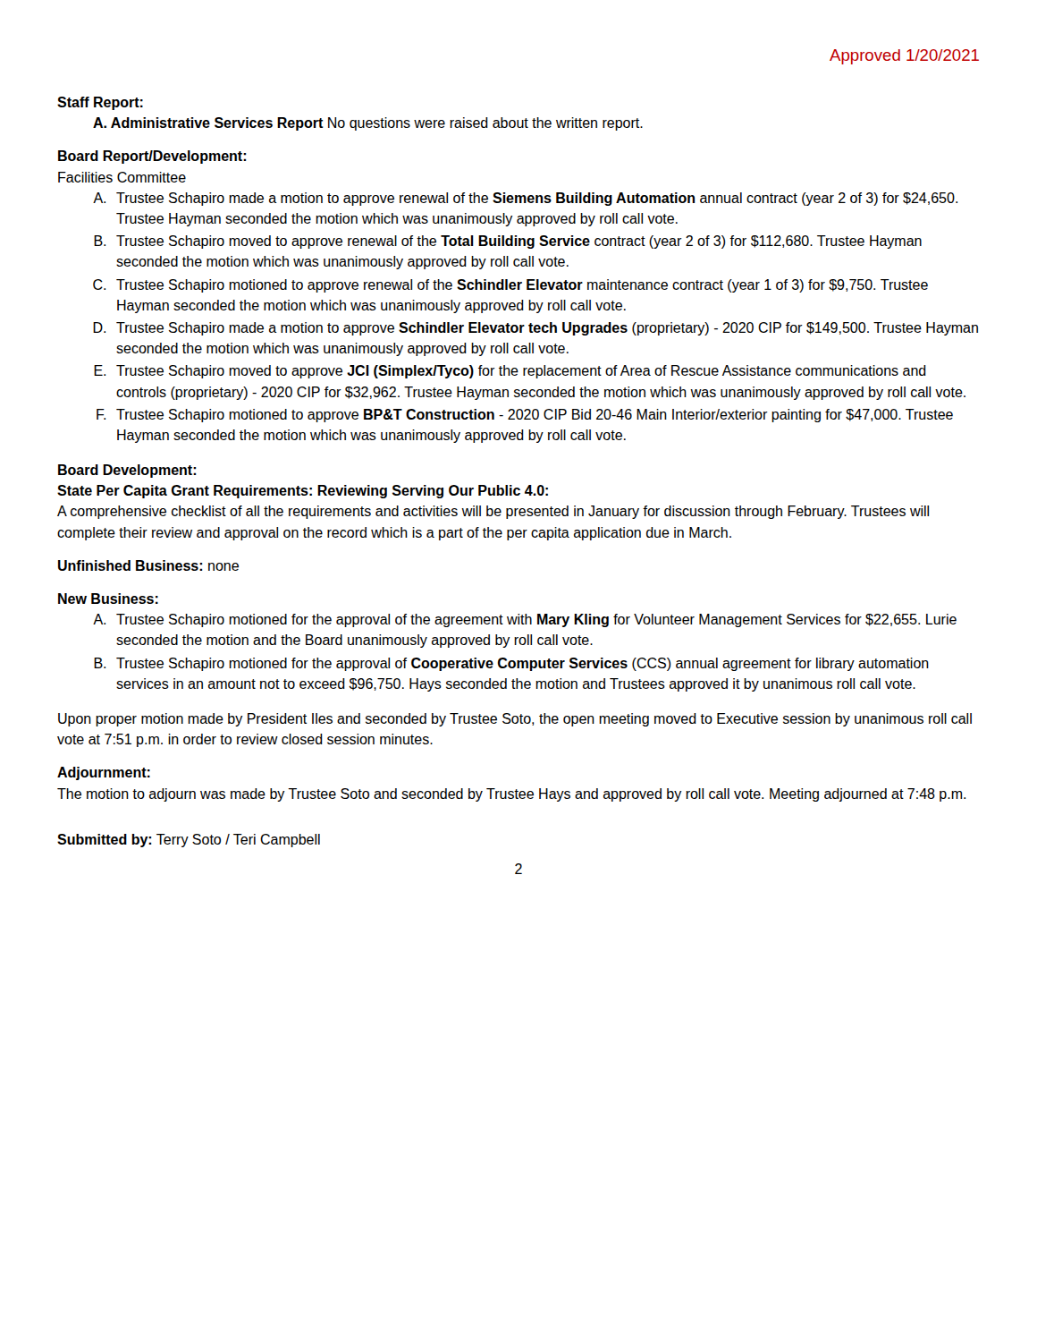Approved 1/20/2021
Staff Report:
A. Administrative Services Report No questions were raised about the written report.
Board Report/Development:
Facilities Committee
Trustee Schapiro made a motion to approve renewal of the Siemens Building Automation annual contract (year 2 of 3) for $24,650. Trustee Hayman seconded the motion which was unanimously approved by roll call vote.
Trustee Schapiro moved to approve renewal of the Total Building Service contract (year 2 of 3) for $112,680. Trustee Hayman seconded the motion which was unanimously approved by roll call vote.
Trustee Schapiro motioned to approve renewal of the Schindler Elevator maintenance contract (year 1 of 3) for $9,750. Trustee Hayman seconded the motion which was unanimously approved by roll call vote.
Trustee Schapiro made a motion to approve Schindler Elevator tech Upgrades (proprietary) - 2020 CIP for $149,500. Trustee Hayman seconded the motion which was unanimously approved by roll call vote.
Trustee Schapiro moved to approve JCI (Simplex/Tyco) for the replacement of Area of Rescue Assistance communications and controls (proprietary) - 2020 CIP for $32,962. Trustee Hayman seconded the motion which was unanimously approved by roll call vote.
Trustee Schapiro motioned to approve BP&T Construction - 2020 CIP Bid 20-46 Main Interior/exterior painting for $47,000. Trustee Hayman seconded the motion which was unanimously approved by roll call vote.
Board Development:
State Per Capita Grant Requirements: Reviewing Serving Our Public 4.0:
A comprehensive checklist of all the requirements and activities will be presented in January for discussion through February. Trustees will complete their review and approval on the record which is a part of the per capita application due in March.
Unfinished Business: none
New Business:
Trustee Schapiro motioned for the approval of the agreement with Mary Kling for Volunteer Management Services for $22,655. Lurie seconded the motion and the Board unanimously approved by roll call vote.
Trustee Schapiro motioned for the approval of Cooperative Computer Services (CCS) annual agreement for library automation services in an amount not to exceed $96,750. Hays seconded the motion and Trustees approved it by unanimous roll call vote.
Upon proper motion made by President Iles and seconded by Trustee Soto, the open meeting moved to Executive session by unanimous roll call vote at 7:51 p.m. in order to review closed session minutes.
Adjournment:
The motion to adjourn was made by Trustee Soto and seconded by Trustee Hays and approved by roll call vote. Meeting adjourned at 7:48 p.m.
Submitted by: Terry Soto / Teri Campbell
2